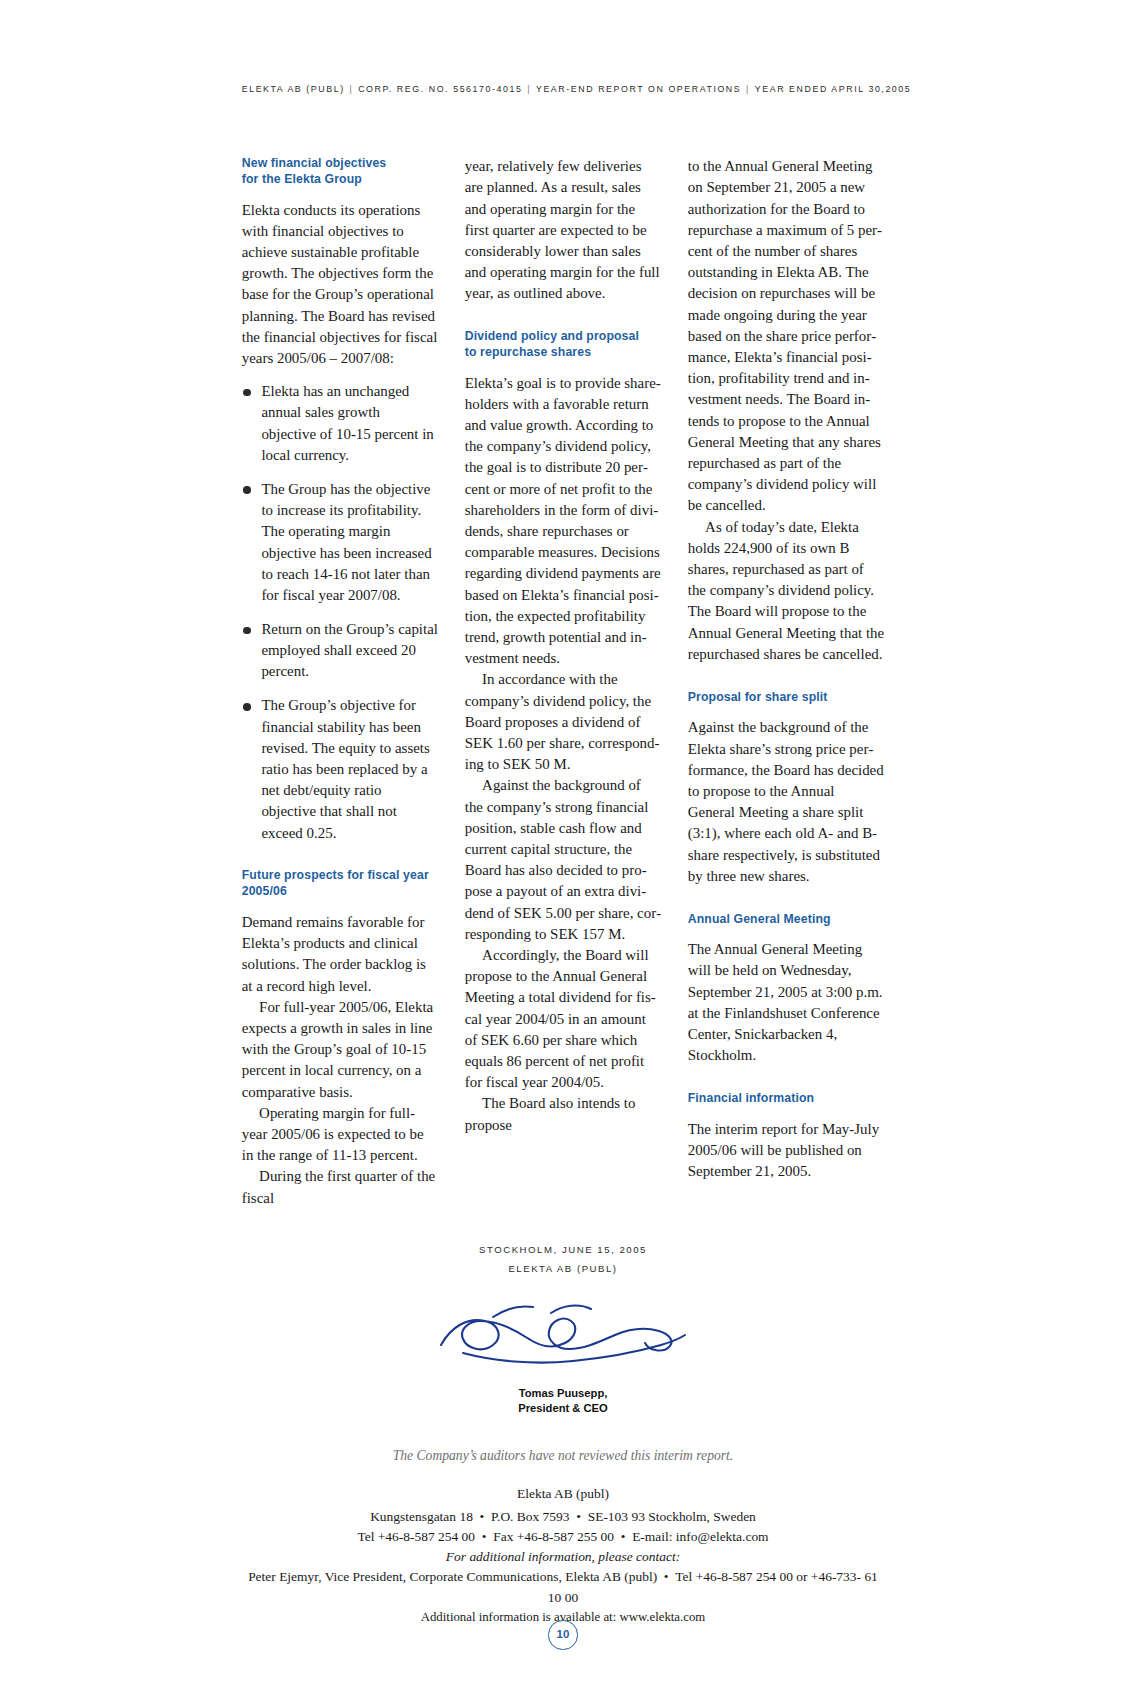ELEKTA AB (PUBL)|CORP. REG. NO. 556170-4015|YEAR-END REPORT ON OPERATIONS|YEAR ENDED APRIL 30,2005
New financial objectives
for the Elekta Group
Elekta conducts its operations with financial objectives to achieve sustainable profitable growth. The objectives form the base for the Group’s operational planning. The Board has revised the financial objectives for fiscal years 2005/06 – 2007/08:
Elekta has an unchanged annual sales growth objective of 10-15 percent in local currency.
The Group has the objective to increase its profitability. The operating margin objective has been increased to reach 14-16 not later than for fiscal year 2007/08.
Return on the Group’s capital employed shall exceed 20 percent.
The Group’s objective for financial stability has been revised. The equity to assets ratio has been replaced by a net debt/equity ratio objective that shall not exceed 0.25.
Future prospects for fiscal year 2005/06
Demand remains favorable for Elekta’s products and clinical solutions. The order backlog is at a record high level.
For full-year 2005/06, Elekta expects a growth in sales in line with the Group’s goal of 10-15 percent in local currency, on a comparative basis.
Operating margin for full-year 2005/06 is expected to be in the range of 11-13 percent.
During the first quarter of the fiscal
year, relatively few deliveries are planned. As a result, sales and operating margin for the first quarter are expected to be considerably lower than sales and operating margin for the full year, as outlined above.
Dividend policy and proposal
to repurchase shares
Elekta’s goal is to provide shareholders with a favorable return and value growth. According to the company’s dividend policy, the goal is to distribute 20 percent or more of net profit to the shareholders in the form of dividends, share repurchases or comparable measures. Decisions regarding dividend payments are based on Elekta’s financial position, the expected profitability trend, growth potential and investment needs.
In accordance with the company’s dividend policy, the Board proposes a dividend of SEK 1.60 per share, corresponding to SEK 50 M.
Against the background of the company’s strong financial position, stable cash flow and current capital structure, the Board has also decided to propose a payout of an extra dividend of SEK 5.00 per share, corresponding to SEK 157 M.
Accordingly, the Board will propose to the Annual General Meeting a total dividend for fiscal year 2004/05 in an amount of SEK 6.60 per share which equals 86 percent of net profit for fiscal year 2004/05.
The Board also intends to propose
to the Annual General Meeting on September 21, 2005 a new authorization for the Board to repurchase a maximum of 5 percent of the number of shares outstanding in Elekta AB. The decision on repurchases will be made ongoing during the year based on the share price performance, Elekta’s financial position, profitability trend and investment needs. The Board intends to propose to the Annual General Meeting that any shares repurchased as part of the company’s dividend policy will be cancelled.
As of today’s date, Elekta holds 224,900 of its own B shares, repurchased as part of the company’s dividend policy. The Board will propose to the Annual General Meeting that the repurchased shares be cancelled.
Proposal for share split
Against the background of the Elekta share’s strong price performance, the Board has decided to propose to the Annual General Meeting a share split (3:1), where each old A- and B-share respectively, is substituted by three new shares.
Annual General Meeting
The Annual General Meeting will be held on Wednesday, September 21, 2005 at 3:00 p.m. at the Finlandshuset Conference Center, Snickarbacken 4, Stockholm.
Financial information
The interim report for May-July 2005/06 will be published on September 21, 2005.
STOCKHOLM, JUNE 15, 2005
ELEKTA AB (PUBL)
Tomas Puusepp,
President & CEO
The Company’s auditors have not reviewed this interim report.
Elekta AB (publ)
Kungstensgatan 18 • P.O. Box 7593 • SE-103 93 Stockholm, Sweden
Tel +46-8-587 254 00 • Fax +46-8-587 255 00 • E-mail: info@elekta.com
For additional information, please contact:
Peter Ejemyr, Vice President, Corporate Communications, Elekta AB (publ) • Tel +46-8-587 254 00 or +46-733- 61 10 00
Additional information is available at: www.elekta.com
10